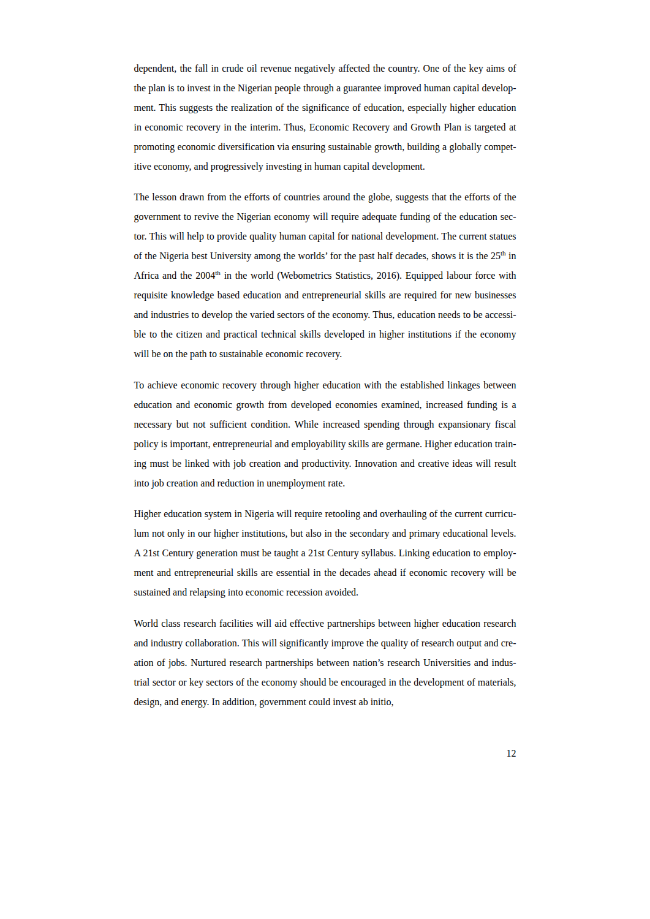dependent, the fall in crude oil revenue negatively affected the country. One of the key aims of the plan is to invest in the Nigerian people through a guarantee improved human capital development. This suggests the realization of the significance of education, especially higher education in economic recovery in the interim. Thus, Economic Recovery and Growth Plan is targeted at promoting economic diversification via ensuring sustainable growth, building a globally competitive economy, and progressively investing in human capital development.
The lesson drawn from the efforts of countries around the globe, suggests that the efforts of the government to revive the Nigerian economy will require adequate funding of the education sector. This will help to provide quality human capital for national development. The current statues of the Nigeria best University among the worlds’ for the past half decades, shows it is the 25th in Africa and the 2004th in the world (Webometrics Statistics, 2016). Equipped labour force with requisite knowledge based education and entrepreneurial skills are required for new businesses and industries to develop the varied sectors of the economy. Thus, education needs to be accessible to the citizen and practical technical skills developed in higher institutions if the economy will be on the path to sustainable economic recovery.
To achieve economic recovery through higher education with the established linkages between education and economic growth from developed economies examined, increased funding is a necessary but not sufficient condition. While increased spending through expansionary fiscal policy is important, entrepreneurial and employability skills are germane. Higher education training must be linked with job creation and productivity. Innovation and creative ideas will result into job creation and reduction in unemployment rate.
Higher education system in Nigeria will require retooling and overhauling of the current curriculum not only in our higher institutions, but also in the secondary and primary educational levels. A 21st Century generation must be taught a 21st Century syllabus. Linking education to employment and entrepreneurial skills are essential in the decades ahead if economic recovery will be sustained and relapsing into economic recession avoided.
World class research facilities will aid effective partnerships between higher education research and industry collaboration. This will significantly improve the quality of research output and creation of jobs. Nurtured research partnerships between nation’s research Universities and industrial sector or key sectors of the economy should be encouraged in the development of materials, design, and energy. In addition, government could invest ab initio,
12